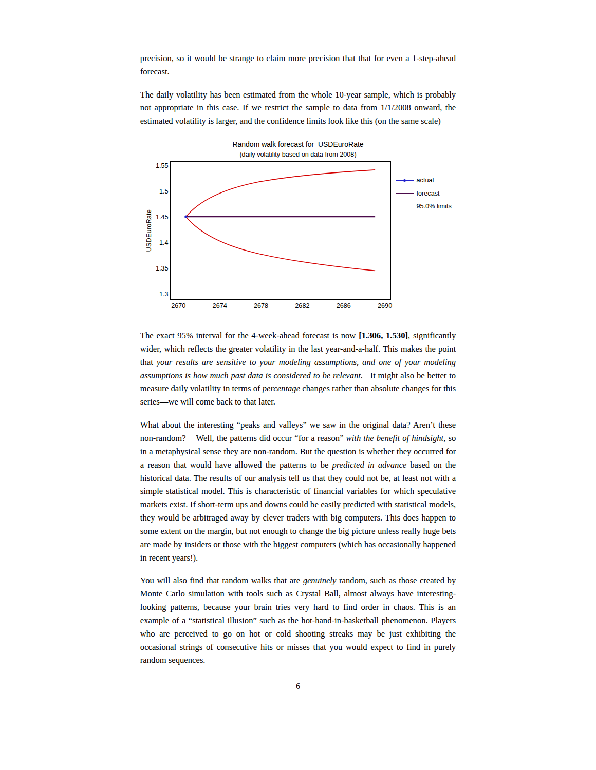precision, so it would be strange to claim more precision that that for even a 1-step-ahead forecast.
The daily volatility has been estimated from the whole 10-year sample, which is probably not appropriate in this case. If we restrict the sample to data from 1/1/2008 onward, the estimated volatility is larger, and the confidence limits look like this (on the same scale)
Random walk forecast for USDEuroRate
(daily volatility based on data from 2008)
USDEuroRate
1.55
1.5
1.45
1.4
1.35
1.3
actual
forecast
95.0% limits
2670
2674
2678
2682
2686
2690
The exact 95% interval for the 4-week-ahead forecast is now [1.306, 1.530], significantly wider, which reflects the greater volatility in the last year-and-a-half. This makes the point that your results are sensitive to your modeling assumptions, and one of your modeling assumptions is how much past data is considered to be relevant. It might also be better to measure daily volatility in terms of percentage changes rather than absolute changes for this series—we will come back to that later.
What about the interesting “peaks and valleys” we saw in the original data? Aren’t these non-random? Well, the patterns did occur “for a reason” with the benefit of hindsight, so in a metaphysical sense they are non-random. But the question is whether they occurred for a reason that would have allowed the patterns to be predicted in advance based on the historical data. The results of our analysis tell us that they could not be, at least not with a simple statistical model. This is characteristic of financial variables for which speculative markets exist. If short-term ups and downs could be easily predicted with statistical models, they would be arbitraged away by clever traders with big computers. This does happen to some extent on the margin, but not enough to change the big picture unless really huge bets are made by insiders or those with the biggest computers (which has occasionally happened in recent years!).
You will also find that random walks that are genuinely random, such as those created by Monte Carlo simulation with tools such as Crystal Ball, almost always have interesting-looking patterns, because your brain tries very hard to find order in chaos. This is an example of a “statistical illusion” such as the hot-hand-in-basketball phenomenon. Players who are perceived to go on hot or cold shooting streaks may be just exhibiting the occasional strings of consecutive hits or misses that you would expect to find in purely random sequences.
6